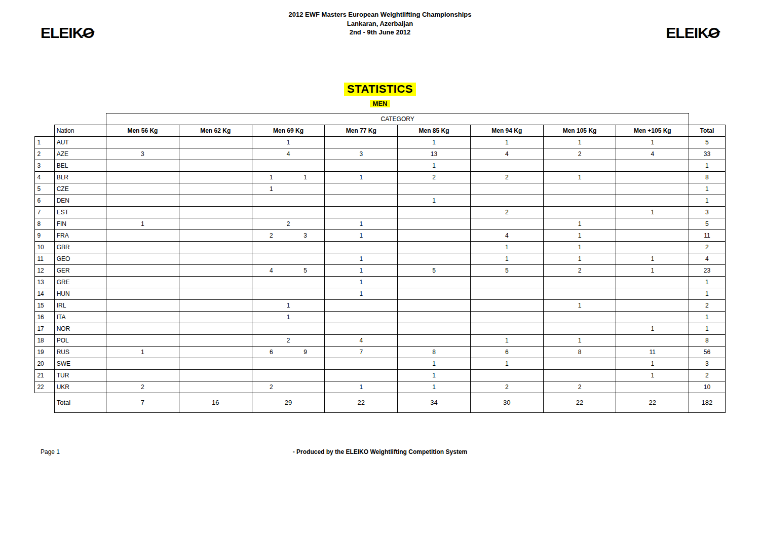2012 EWF Masters European Weightlifting Championships
Lankaran, Azerbaijan
2nd - 9th June 2012
ELEIKO
ELEIKO
STATISTICS
MEN
| | | CATEGORY | |
| | Nation | Men 56 Kg | Men 62 Kg | Men 69 Kg | Men 77 Kg | Men 85 Kg | Men 94 Kg | Men 105 Kg | Men +105 Kg | Total |
| 1 | AUT | | | 1 | | 1 | 1 | 1 | 1 | 5 |
| 2 | AZE | 3 | | 4 | 3 | 13 | 4 | 2 | 4 | 33 |
| 3 | BEL | | | | | 1 | | | | 1 |
| 4 | BLR | | | 1 1 | 1 | 2 | 2 | 1 | | 8 |
| 5 | CZE | | | 1 | | | | | | 1 |
| 6 | DEN | | | | | 1 | | | | 1 |
| 7 | EST | | | | | | 2 | | 1 | 3 |
| 8 | FIN | 1 | | 2 | 1 | | | 1 | | 5 |
| 9 | FRA | | | 2 3 | 1 | | 4 | 1 | | 11 |
| 10 | GBR | | | | | | 1 | 1 | | 2 |
| 11 | GEO | | | | 1 | | 1 | 1 | 1 | 4 |
| 12 | GER | | | 4 5 | 1 | 5 | 5 | 2 | 1 | 23 |
| 13 | GRE | | | | 1 | | | | | 1 |
| 14 | HUN | | | | 1 | | | | | 1 |
| 15 | IRL | | | 1 | | | | 1 | | 2 |
| 16 | ITA | | | 1 | | | | | | 1 |
| 17 | NOR | | | | | | | | 1 | 1 |
| 18 | POL | | | 2 | 4 | | 1 | 1 | | 8 |
| 19 | RUS | 1 | | 6 9 | 7 | 8 | 6 | 8 | 11 | 56 |
| 20 | SWE | | | | | 1 | 1 | | 1 | 3 |
| 21 | TUR | | | | | 1 | | | 1 | 2 |
| 22 | UKR | 2 | | 2 | 1 | 1 | 2 | 2 | | 10 |
| | Total | 7 | 16 | 29 | 22 | 34 | 30 | 22 | 22 | 182 |
Page 1
- Produced by the ELEIKO Weightlifting Competition System